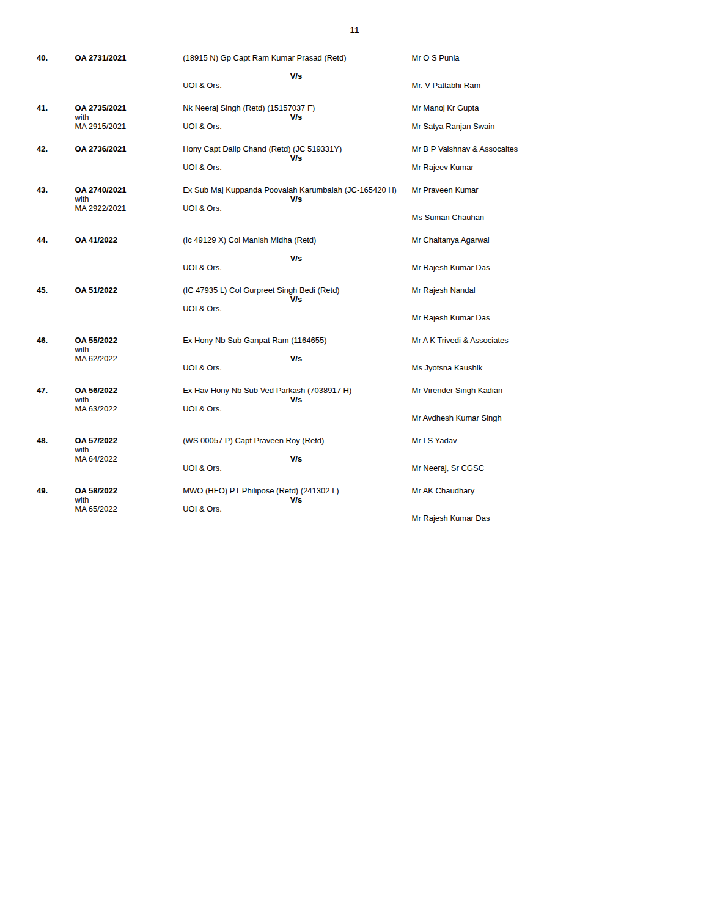11
| 40. | OA 2731/2021 | (18915 N) Gp Capt Ram Kumar Prasad (Retd) V/s UOI & Ors. | Mr O S Punia Mr. V Pattabhi Ram |
| 41. | OA 2735/2021 with MA 2915/2021 | Nk Neeraj Singh (Retd) (15157037 F) V/s UOI & Ors. | Mr Manoj Kr Gupta Mr Satya Ranjan Swain |
| 42. | OA 2736/2021 | Hony Capt Dalip Chand (Retd) (JC 519331Y) V/s UOI & Ors. | Mr B P Vaishnav & Assocaites Mr Rajeev Kumar |
| 43. | OA 2740/2021 with MA 2922/2021 | Ex Sub Maj Kuppanda Poovaiah Karumbaiah (JC-165420 H) V/s UOI & Ors. | Mr Praveen Kumar Ms Suman Chauhan |
| 44. | OA 41/2022 | (Ic 49129 X) Col Manish Midha (Retd) V/s UOI & Ors. | Mr Chaitanya Agarwal Mr Rajesh Kumar Das |
| 45. | OA 51/2022 | (IC 47935 L) Col Gurpreet Singh Bedi (Retd) V/s UOI & Ors. | Mr Rajesh Nandal Mr Rajesh Kumar Das |
| 46. | OA 55/2022 with MA 62/2022 | Ex Hony Nb Sub Ganpat Ram (1164655) V/s UOI & Ors. | Mr A K Trivedi & Associates Ms Jyotsna Kaushik |
| 47. | OA 56/2022 with MA 63/2022 | Ex Hav Hony Nb Sub Ved Parkash (7038917 H) V/s UOI & Ors. | Mr Virender Singh Kadian Mr Avdhesh Kumar Singh |
| 48. | OA 57/2022 with MA 64/2022 | (WS 00057 P) Capt Praveen Roy (Retd) V/s UOI & Ors. | Mr I S Yadav Mr Neeraj, Sr CGSC |
| 49. | OA 58/2022 with MA 65/2022 | MWO (HFO) PT Philipose (Retd) (241302 L) V/s UOI & Ors. | Mr AK Chaudhary Mr Rajesh Kumar Das |